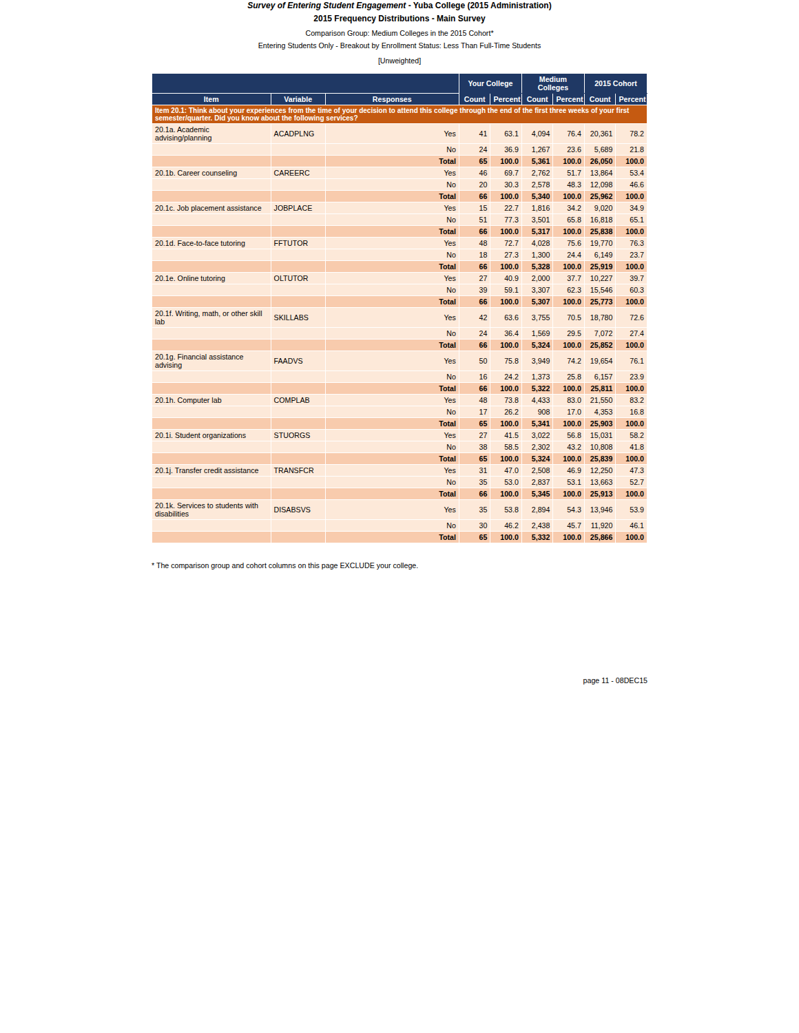Survey of Entering Student Engagement - Yuba College (2015 Administration)
2015 Frequency Distributions - Main Survey
Comparison Group: Medium Colleges in the 2015 Cohort*
Entering Students Only - Breakout by Enrollment Status: Less Than Full-Time Students
[Unweighted]
| | Your College | Medium Colleges | 2015 Cohort |
| --- | --- | --- | --- |
| Item | Variable | Responses | Count | Percent | Count | Percent | Count | Percent |
| Item 20.1: Think about your experiences from the time of your decision to attend this college through the end of the first three weeks of your first semester/quarter. Did you know about the following services? |
| 20.1a. Academic advising/planning | ACADPLNG | Yes | 41 | 63.1 | 4,094 | 76.4 | 20,361 | 78.2 |
| | | No | 24 | 36.9 | 1,267 | 23.6 | 5,689 | 21.8 |
| | | Total | 65 | 100.0 | 5,361 | 100.0 | 26,050 | 100.0 |
| 20.1b. Career counseling | CAREERC | Yes | 46 | 69.7 | 2,762 | 51.7 | 13,864 | 53.4 |
| | | No | 20 | 30.3 | 2,578 | 48.3 | 12,098 | 46.6 |
| | | Total | 66 | 100.0 | 5,340 | 100.0 | 25,962 | 100.0 |
| 20.1c. Job placement assistance | JOBPLACE | Yes | 15 | 22.7 | 1,816 | 34.2 | 9,020 | 34.9 |
| | | No | 51 | 77.3 | 3,501 | 65.8 | 16,818 | 65.1 |
| | | Total | 66 | 100.0 | 5,317 | 100.0 | 25,838 | 100.0 |
| 20.1d. Face-to-face tutoring | FFTUTOR | Yes | 48 | 72.7 | 4,028 | 75.6 | 19,770 | 76.3 |
| | | No | 18 | 27.3 | 1,300 | 24.4 | 6,149 | 23.7 |
| | | Total | 66 | 100.0 | 5,328 | 100.0 | 25,919 | 100.0 |
| 20.1e. Online tutoring | OLTUTOR | Yes | 27 | 40.9 | 2,000 | 37.7 | 10,227 | 39.7 |
| | | No | 39 | 59.1 | 3,307 | 62.3 | 15,546 | 60.3 |
| | | Total | 66 | 100.0 | 5,307 | 100.0 | 25,773 | 100.0 |
| 20.1f. Writing, math, or other skill lab | SKILLABS | Yes | 42 | 63.6 | 3,755 | 70.5 | 18,780 | 72.6 |
| | | No | 24 | 36.4 | 1,569 | 29.5 | 7,072 | 27.4 |
| | | Total | 66 | 100.0 | 5,324 | 100.0 | 25,852 | 100.0 |
| 20.1g. Financial assistance advising | FAADVS | Yes | 50 | 75.8 | 3,949 | 74.2 | 19,654 | 76.1 |
| | | No | 16 | 24.2 | 1,373 | 25.8 | 6,157 | 23.9 |
| | | Total | 66 | 100.0 | 5,322 | 100.0 | 25,811 | 100.0 |
| 20.1h. Computer lab | COMPLAB | Yes | 48 | 73.8 | 4,433 | 83.0 | 21,550 | 83.2 |
| | | No | 17 | 26.2 | 908 | 17.0 | 4,353 | 16.8 |
| | | Total | 65 | 100.0 | 5,341 | 100.0 | 25,903 | 100.0 |
| 20.1i. Student organizations | STUORGS | Yes | 27 | 41.5 | 3,022 | 56.8 | 15,031 | 58.2 |
| | | No | 38 | 58.5 | 2,302 | 43.2 | 10,808 | 41.8 |
| | | Total | 65 | 100.0 | 5,324 | 100.0 | 25,839 | 100.0 |
| 20.1j. Transfer credit assistance | TRANSFCR | Yes | 31 | 47.0 | 2,508 | 46.9 | 12,250 | 47.3 |
| | | No | 35 | 53.0 | 2,837 | 53.1 | 13,663 | 52.7 |
| | | Total | 66 | 100.0 | 5,345 | 100.0 | 25,913 | 100.0 |
| 20.1k. Services to students with disabilities | DISABSVS | Yes | 35 | 53.8 | 2,894 | 54.3 | 13,946 | 53.9 |
| | | No | 30 | 46.2 | 2,438 | 45.7 | 11,920 | 46.1 |
| | | Total | 65 | 100.0 | 5,332 | 100.0 | 25,866 | 100.0 |
* The comparison group and cohort columns on this page EXCLUDE your college.
page 11 - 08DEC15